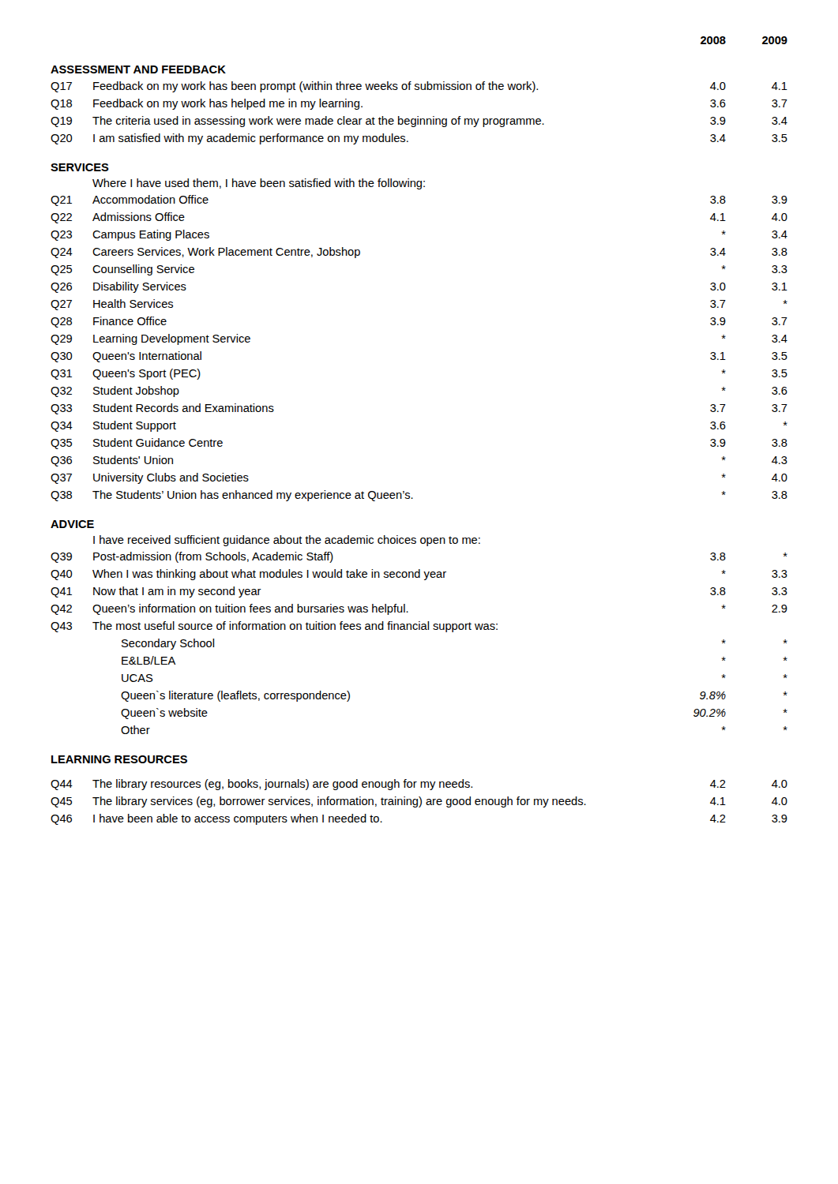| | | 2008 | 2009 |
| --- | --- | --- | --- |
| ASSESSMENT AND FEEDBACK |
| Q17 | Feedback on my work has been prompt (within three weeks of submission of the work). | 4.0 | 4.1 |
| Q18 | Feedback on my work has helped me in my learning. | 3.6 | 3.7 |
| Q19 | The criteria used in assessing work were made clear at the beginning of my programme. | 3.9 | 3.4 |
| Q20 | I am satisfied with my academic performance on my modules. | 3.4 | 3.5 |
| SERVICES |
| | Where I have used them, I have been satisfied with the following: | | |
| Q21 | Accommodation Office | 3.8 | 3.9 |
| Q22 | Admissions Office | 4.1 | 4.0 |
| Q23 | Campus Eating Places | * | 3.4 |
| Q24 | Careers Services, Work Placement Centre, Jobshop | 3.4 | 3.8 |
| Q25 | Counselling Service | * | 3.3 |
| Q26 | Disability Services | 3.0 | 3.1 |
| Q27 | Health Services | 3.7 | * |
| Q28 | Finance Office | 3.9 | 3.7 |
| Q29 | Learning Development Service | * | 3.4 |
| Q30 | Queen's International | 3.1 | 3.5 |
| Q31 | Queen's Sport (PEC) | * | 3.5 |
| Q32 | Student Jobshop | * | 3.6 |
| Q33 | Student Records and Examinations | 3.7 | 3.7 |
| Q34 | Student Support | 3.6 | * |
| Q35 | Student Guidance Centre | 3.9 | 3.8 |
| Q36 | Students' Union | * | 4.3 |
| Q37 | University Clubs and Societies | * | 4.0 |
| Q38 | The Students’ Union has enhanced my experience at Queen’s. | * | 3.8 |
| ADVICE |
| | I have received sufficient guidance about the academic choices open to me: | | |
| Q39 | Post-admission (from Schools, Academic Staff) | 3.8 | * |
| Q40 | When I was thinking about what modules I would take in second year | * | 3.3 |
| Q41 | Now that I am in my second year | 3.8 | 3.3 |
| Q42 | Queen’s information on tuition fees and bursaries was helpful. | * | 2.9 |
| Q43 | The most useful source of information on tuition fees and financial support was: | | |
| | Secondary School | * | * |
| | E&LB/LEA | * | * |
| | UCAS | * | * |
| | Queen`s literature (leaflets, correspondence) | 9.8% | * |
| | Queen`s website | 90.2% | * |
| | Other | * | * |
| LEARNING RESOURCES |
| Q44 | The library resources (eg, books, journals) are good enough for my needs. | 4.2 | 4.0 |
| Q45 | The library services (eg, borrower services, information, training) are good enough for my needs. | 4.1 | 4.0 |
| Q46 | I have been able to access computers when I needed to. | 4.2 | 3.9 |